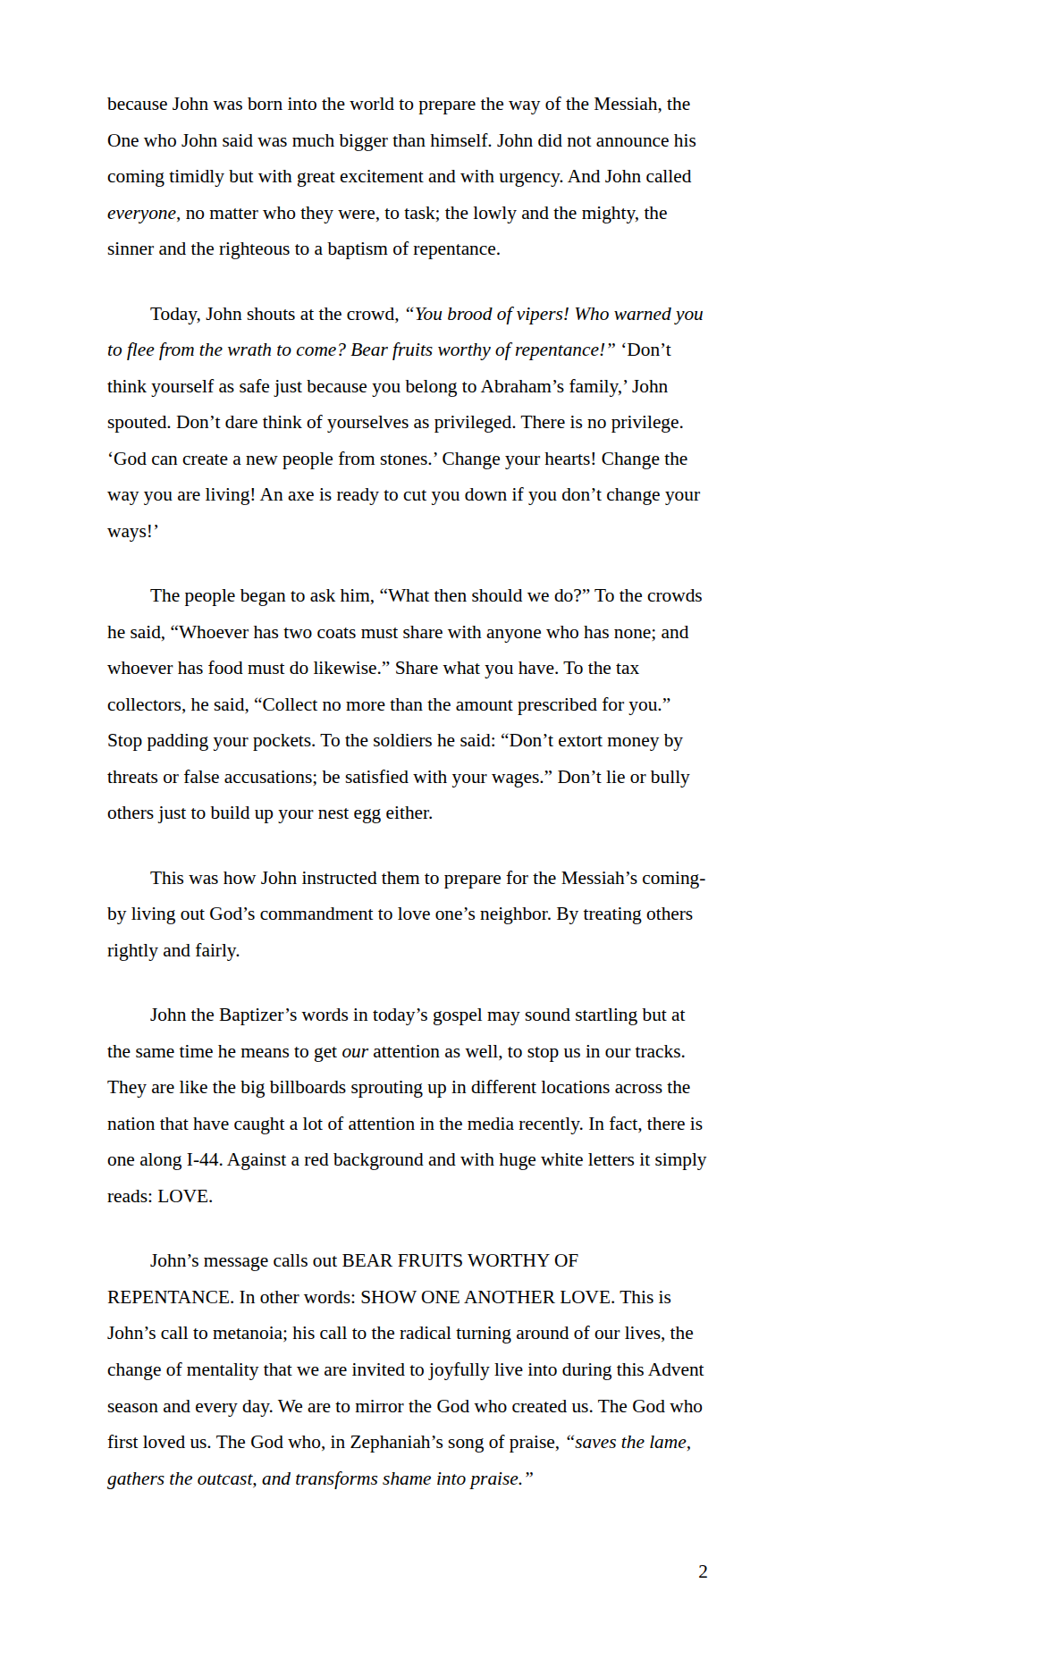because John was born into the world to prepare the way of the Messiah, the One who John said was much bigger than himself. John did not announce his coming timidly but with great excitement and with urgency. And John called everyone, no matter who they were, to task; the lowly and the mighty, the sinner and the righteous to a baptism of repentance.
Today, John shouts at the crowd, “You brood of vipers! Who warned you to flee from the wrath to come? Bear fruits worthy of repentance!” ‘Don’t think yourself as safe just because you belong to Abraham’s family,’ John spouted. Don’t dare think of yourselves as privileged. There is no privilege. ‘God can create a new people from stones.’ Change your hearts! Change the way you are living! An axe is ready to cut you down if you don’t change your ways!’
The people began to ask him, “What then should we do?” To the crowds he said, “Whoever has two coats must share with anyone who has none; and whoever has food must do likewise.” Share what you have. To the tax collectors, he said, “Collect no more than the amount prescribed for you.” Stop padding your pockets. To the soldiers he said: “Don’t extort money by threats or false accusations; be satisfied with your wages.” Don’t lie or bully others just to build up your nest egg either.
This was how John instructed them to prepare for the Messiah’s coming- by living out God’s commandment to love one’s neighbor. By treating others rightly and fairly.
John the Baptizer’s words in today’s gospel may sound startling but at the same time he means to get our attention as well, to stop us in our tracks. They are like the big billboards sprouting up in different locations across the nation that have caught a lot of attention in the media recently. In fact, there is one along I-44. Against a red background and with huge white letters it simply reads: LOVE.
John’s message calls out BEAR FRUITS WORTHY OF REPENTANCE. In other words: SHOW ONE ANOTHER LOVE. This is John’s call to metanoia; his call to the radical turning around of our lives, the change of mentality that we are invited to joyfully live into during this Advent season and every day. We are to mirror the God who created us. The God who first loved us. The God who, in Zephaniah’s song of praise, “saves the lame, gathers the outcast, and transforms shame into praise.”
2